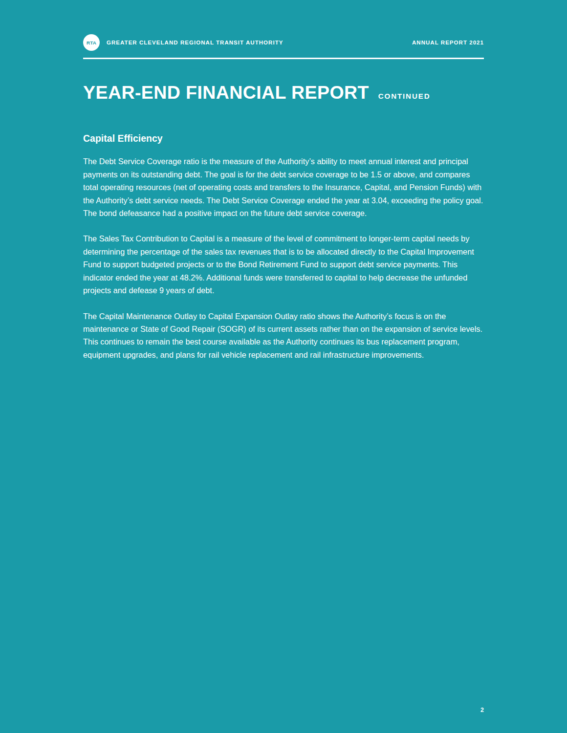RTA
Greater Cleveland Regional Transit Authority
Annual Report 2021
Year-End Financial Report Continued
Capital Efficiency
The Debt Service Coverage ratio is the measure of the Authority’s ability to meet annual interest and principal payments on its outstanding debt. The goal is for the debt service coverage to be 1.5 or above, and compares total operating resources (net of operating costs and transfers to the Insurance, Capital, and Pension Funds) with the Authority’s debt service needs. The Debt Service Coverage ended the year at 3.04, exceeding the policy goal. The bond defeasance had a positive impact on the future debt service coverage.
The Sales Tax Contribution to Capital is a measure of the level of commitment to longer-term capital needs by determining the percentage of the sales tax revenues that is to be allocated directly to the Capital Improvement Fund to support budgeted projects or to the Bond Retirement Fund to support debt service payments. This indicator ended the year at 48.2%. Additional funds were transferred to capital to help decrease the unfunded projects and defease 9 years of debt.
The Capital Maintenance Outlay to Capital Expansion Outlay ratio shows the Authority’s focus is on the maintenance or State of Good Repair (SOGR) of its current assets rather than on the expansion of service levels. This continues to remain the best course available as the Authority continues its bus replacement program, equipment upgrades, and plans for rail vehicle replacement and rail infrastructure improvements.
2